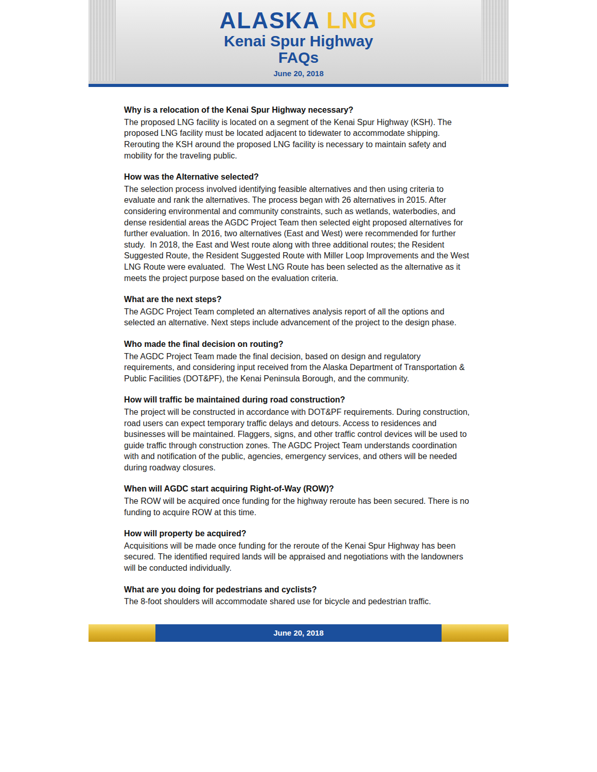ALASKA LNG
Kenai Spur Highway
FAQs
June 20, 2018
Why is a relocation of the Kenai Spur Highway necessary?
The proposed LNG facility is located on a segment of the Kenai Spur Highway (KSH). The proposed LNG facility must be located adjacent to tidewater to accommodate shipping. Rerouting the KSH around the proposed LNG facility is necessary to maintain safety and mobility for the traveling public.
How was the Alternative selected?
The selection process involved identifying feasible alternatives and then using criteria to evaluate and rank the alternatives. The process began with 26 alternatives in 2015. After considering environmental and community constraints, such as wetlands, waterbodies, and dense residential areas the AGDC Project Team then selected eight proposed alternatives for further evaluation. In 2016, two alternatives (East and West) were recommended for further study. In 2018, the East and West route along with three additional routes; the Resident Suggested Route, the Resident Suggested Route with Miller Loop Improvements and the West LNG Route were evaluated. The West LNG Route has been selected as the alternative as it meets the project purpose based on the evaluation criteria.
What are the next steps?
The AGDC Project Team completed an alternatives analysis report of all the options and selected an alternative. Next steps include advancement of the project to the design phase.
Who made the final decision on routing?
The AGDC Project Team made the final decision, based on design and regulatory requirements, and considering input received from the Alaska Department of Transportation & Public Facilities (DOT&PF), the Kenai Peninsula Borough, and the community.
How will traffic be maintained during road construction?
The project will be constructed in accordance with DOT&PF requirements. During construction, road users can expect temporary traffic delays and detours. Access to residences and businesses will be maintained. Flaggers, signs, and other traffic control devices will be used to guide traffic through construction zones. The AGDC Project Team understands coordination with and notification of the public, agencies, emergency services, and others will be needed during roadway closures.
When will AGDC start acquiring Right-of-Way (ROW)?
The ROW will be acquired once funding for the highway reroute has been secured. There is no funding to acquire ROW at this time.
How will property be acquired?
Acquisitions will be made once funding for the reroute of the Kenai Spur Highway has been secured. The identified required lands will be appraised and negotiations with the landowners will be conducted individually.
What are you doing for pedestrians and cyclists?
The 8-foot shoulders will accommodate shared use for bicycle and pedestrian traffic.
June 20, 2018